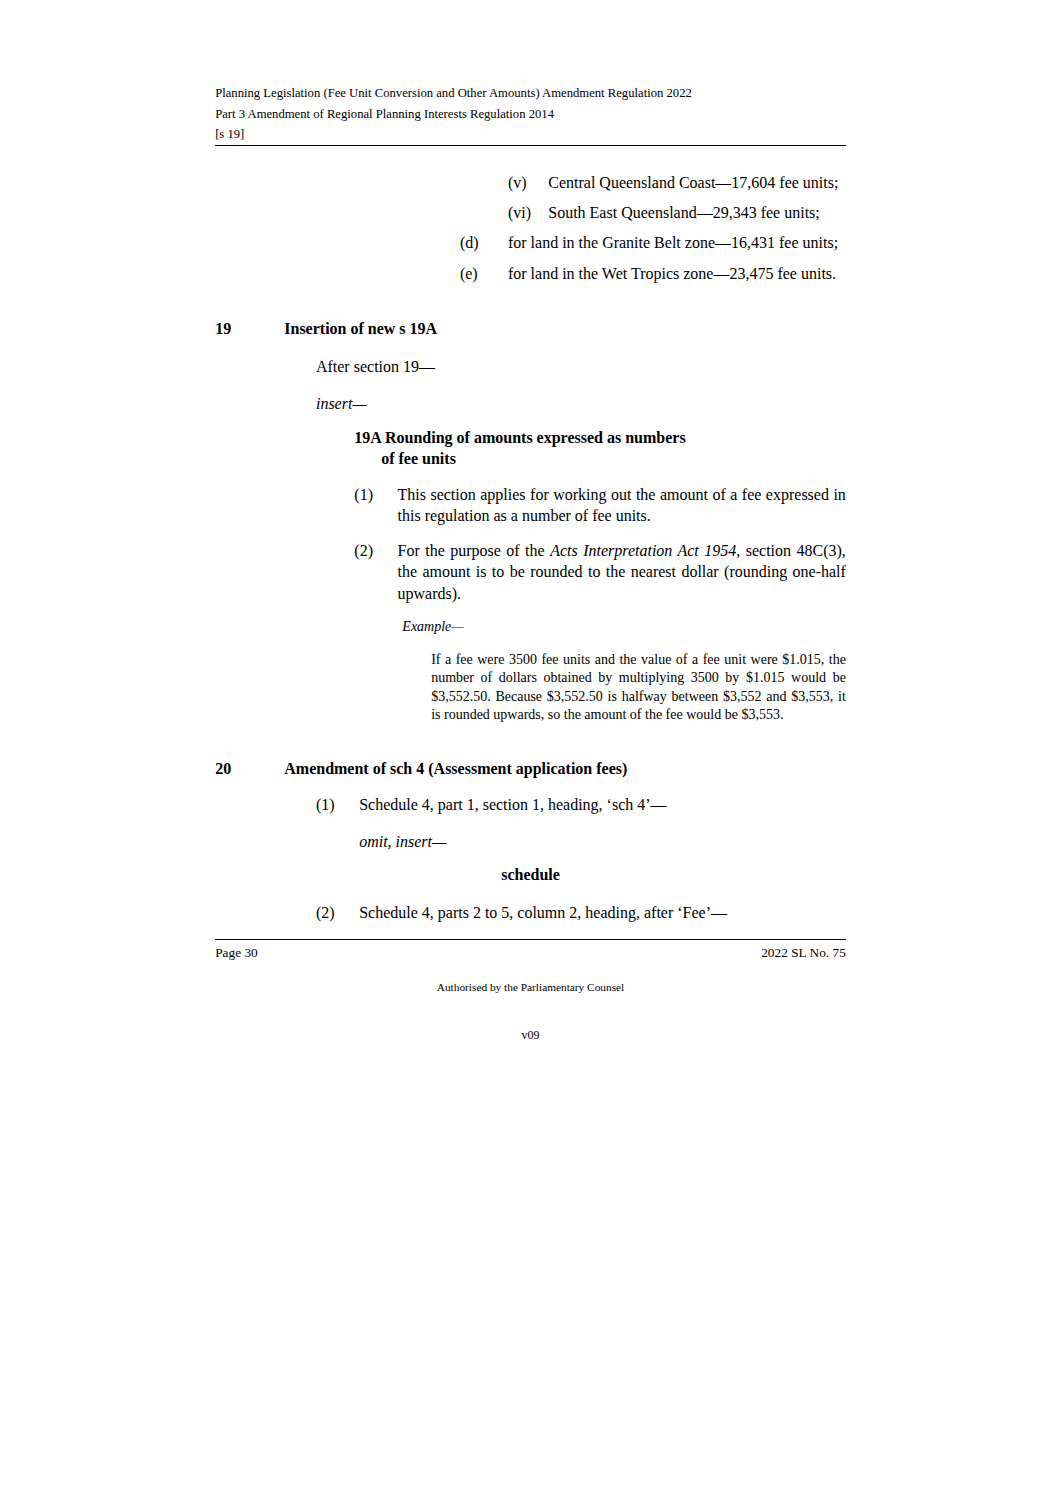Planning Legislation (Fee Unit Conversion and Other Amounts) Amendment Regulation 2022
Part 3 Amendment of Regional Planning Interests Regulation 2014
[s 19]
(v)
Central Queensland Coast—17,604 fee units;
(vi)
South East Queensland—29,343 fee units;
(d)
for land in the Granite Belt zone—16,431 fee units;
(e)
for land in the Wet Tropics zone—23,475 fee units.
19
Insertion of new s 19A
After section 19—
insert—
19A Rounding of amounts expressed as numbers of fee units
(1)
This section applies for working out the amount of a fee expressed in this regulation as a number of fee units.
(2)
For the purpose of the Acts Interpretation Act 1954, section 48C(3), the amount is to be rounded to the nearest dollar (rounding one-half upwards).
Example—
If a fee were 3500 fee units and the value of a fee unit were $1.015, the number of dollars obtained by multiplying 3500 by $1.015 would be $3,552.50. Because $3,552.50 is halfway between $3,552 and $3,553, it is rounded upwards, so the amount of the fee would be $3,553.
20
Amendment of sch 4 (Assessment application fees)
(1)
Schedule 4, part 1, section 1, heading, ‘sch 4’—
omit, insert—
schedule
(2)
Schedule 4, parts 2 to 5, column 2, heading, after ‘Fee’—
Page 30 2022 SL No. 75
Authorised by the Parliamentary Counsel
v09